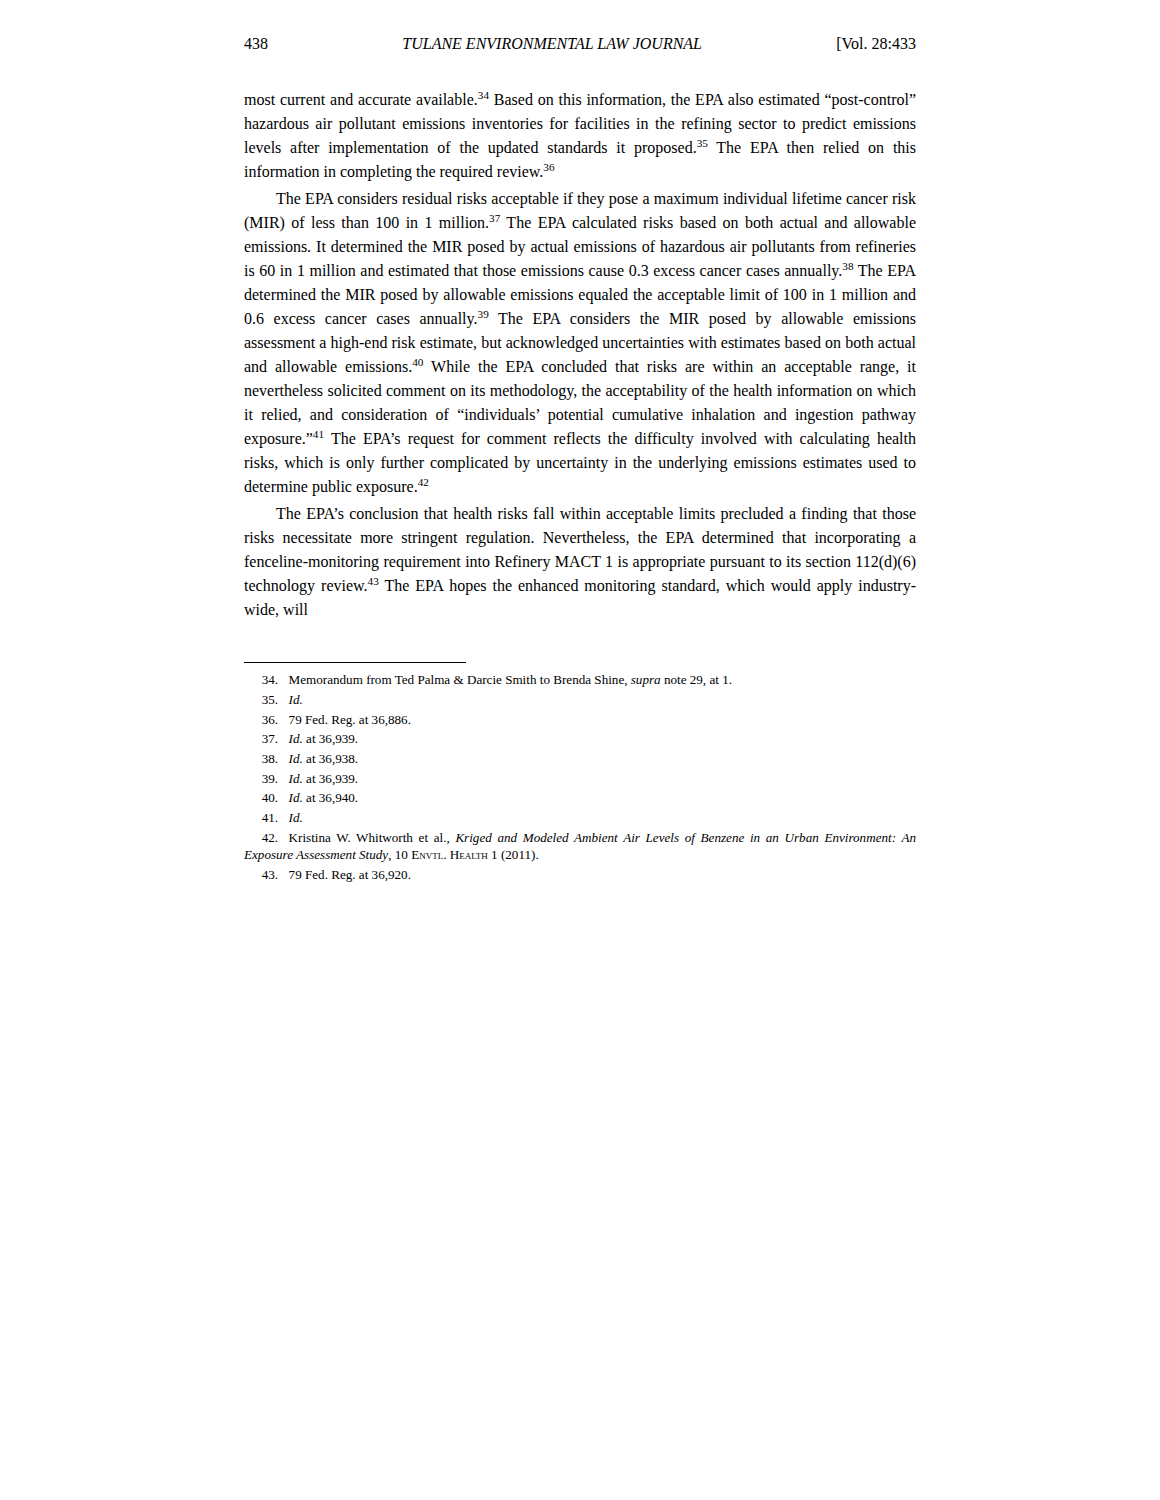438 TULANE ENVIRONMENTAL LAW JOURNAL [Vol. 28:433
most current and accurate available.34 Based on this information, the EPA also estimated “post-control” hazardous air pollutant emissions inventories for facilities in the refining sector to predict emissions levels after implementation of the updated standards it proposed.35 The EPA then relied on this information in completing the required review.36
The EPA considers residual risks acceptable if they pose a maximum individual lifetime cancer risk (MIR) of less than 100 in 1 million.37 The EPA calculated risks based on both actual and allowable emissions. It determined the MIR posed by actual emissions of hazardous air pollutants from refineries is 60 in 1 million and estimated that those emissions cause 0.3 excess cancer cases annually.38 The EPA determined the MIR posed by allowable emissions equaled the acceptable limit of 100 in 1 million and 0.6 excess cancer cases annually.39 The EPA considers the MIR posed by allowable emissions assessment a high-end risk estimate, but acknowledged uncertainties with estimates based on both actual and allowable emissions.40 While the EPA concluded that risks are within an acceptable range, it nevertheless solicited comment on its methodology, the acceptability of the health information on which it relied, and consideration of “individuals’ potential cumulative inhalation and ingestion pathway exposure.”41 The EPA’s request for comment reflects the difficulty involved with calculating health risks, which is only further complicated by uncertainty in the underlying emissions estimates used to determine public exposure.42
The EPA’s conclusion that health risks fall within acceptable limits precluded a finding that those risks necessitate more stringent regulation. Nevertheless, the EPA determined that incorporating a fenceline-monitoring requirement into Refinery MACT 1 is appropriate pursuant to its section 112(d)(6) technology review.43 The EPA hopes the enhanced monitoring standard, which would apply industry-wide, will
34. Memorandum from Ted Palma & Darcie Smith to Brenda Shine, supra note 29, at 1.
35. Id.
36. 79 Fed. Reg. at 36,886.
37. Id. at 36,939.
38. Id. at 36,938.
39. Id. at 36,939.
40. Id. at 36,940.
41. Id.
42. Kristina W. Whitworth et al., Kriged and Modeled Ambient Air Levels of Benzene in an Urban Environment: An Exposure Assessment Study, 10 Envtl. Health 1 (2011).
43. 79 Fed. Reg. at 36,920.